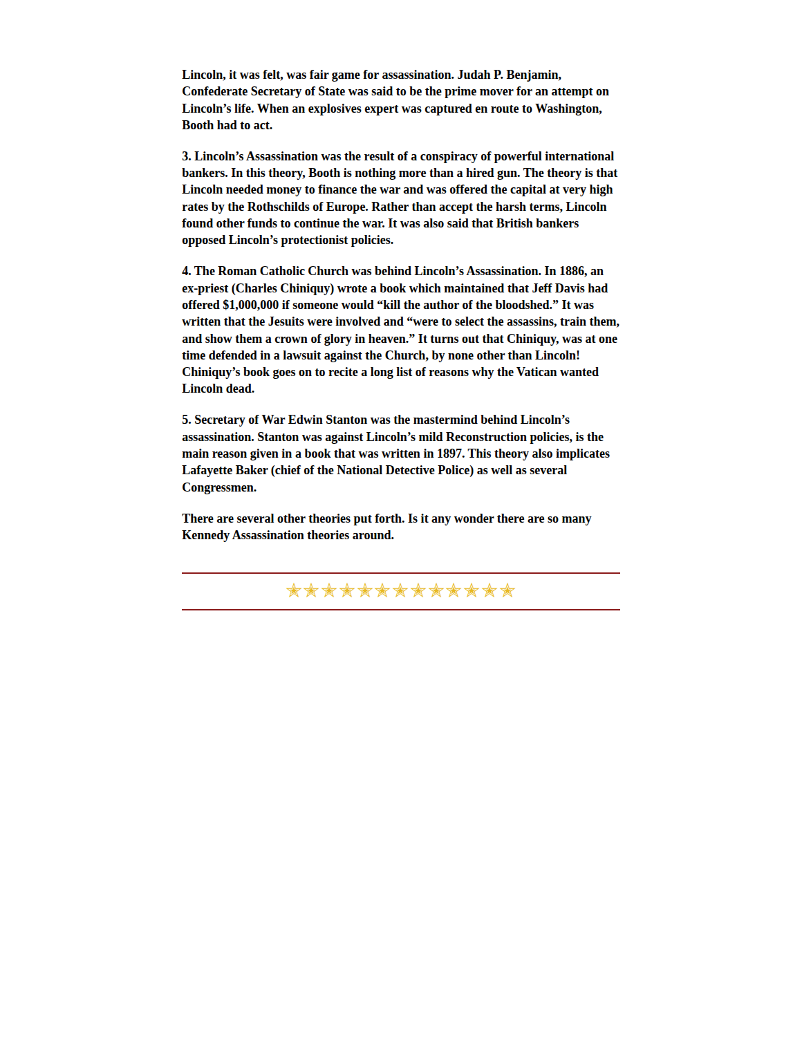Lincoln, it was felt, was fair game for assassination. Judah P. Benjamin, Confederate Secretary of State was said to be the prime mover for an attempt on Lincoln’s life. When an explosives expert was captured en route to Washington, Booth had to act.
3. Lincoln’s Assassination was the result of a conspiracy of powerful international bankers. In this theory, Booth is nothing more than a hired gun. The theory is that Lincoln needed money to finance the war and was offered the capital at very high rates by the Rothschilds of Europe. Rather than accept the harsh terms, Lincoln found other funds to continue the war. It was also said that British bankers opposed Lincoln’s protectionist policies.
4. The Roman Catholic Church was behind Lincoln’s Assassination. In 1886, an ex-priest (Charles Chiniquy) wrote a book which maintained that Jeff Davis had offered $1,000,000 if someone would “kill the author of the bloodshed.” It was written that the Jesuits were involved and “were to select the assassins, train them, and show them a crown of glory in heaven.” It turns out that Chiniquy, was at one time defended in a lawsuit against the Church, by none other than Lincoln! Chiniquy’s book goes on to recite a long list of reasons why the Vatican wanted Lincoln dead.
5. Secretary of War Edwin Stanton was the mastermind behind Lincoln’s assassination. Stanton was against Lincoln’s mild Reconstruction policies, is the main reason given in a book that was written in 1897. This theory also implicates Lafayette Baker (chief of the National Detective Police) as well as several Congressmen.
There are several other theories put forth. Is it any wonder there are so many Kennedy Assassination theories around.
✭✭✭✭✭✭✭✭✭✭✭✭✭